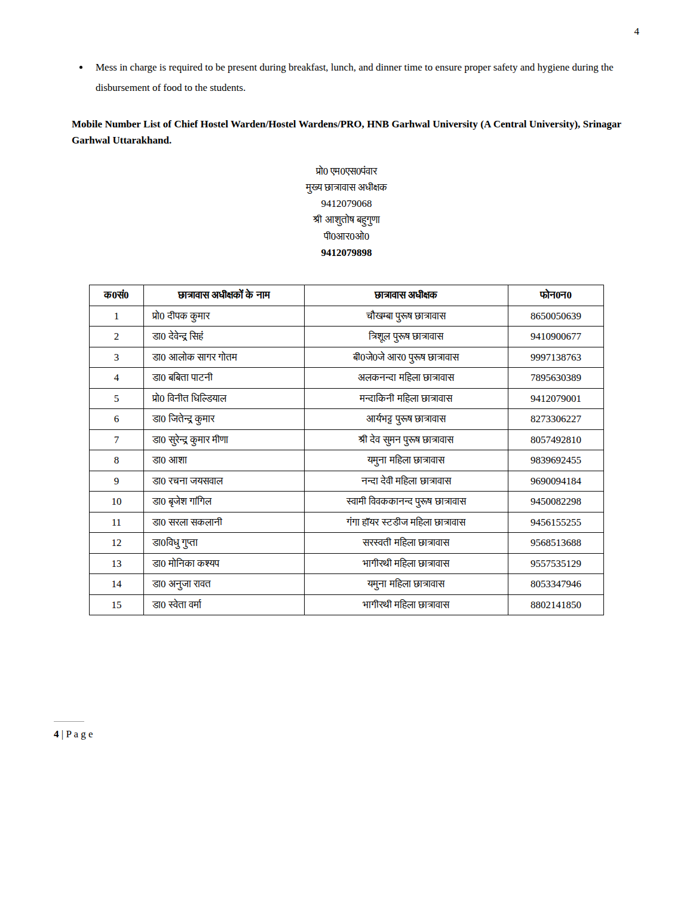4
Mess in charge is required to be present during breakfast, lunch, and dinner time to ensure proper safety and hygiene during the disbursement of food to the students.
Mobile Number List of Chief Hostel Warden/Hostel Wardens/PRO, HNB Garhwal University (A Central University), Srinagar Garhwal Uttarakhand.
प्रो0 एम0एस0पंवार
मुख्य छात्रावास अधीक्षक
9412079068
श्री आशुतोष बहुगुणा
पी0आर0ओ0
9412079898
| क0सं0 | छात्रावास अधीक्षकों के नाम | छात्रावास अधीक्षक | फोन0न0 |
| --- | --- | --- | --- |
| 1 | प्रो0 दीपक कुमार | चौखम्बा पुरूष छात्रावास | 8650050639 |
| 2 | डा0 देवेन्द्र सिहं | त्रिशूल पुरूष छात्रावास | 9410900677 |
| 3 | डा0 आलोक सागर गोतम | बी0जे0जे आर0 पुरूष छात्रावास | 9997138763 |
| 4 | डा0 बबिता पाटनी | अलकनन्दा महिला छात्रावास | 7895630389 |
| 5 | प्रो0 विनीत धिल्डियाल | मन्दाकिनी महिला छात्रावास | 9412079001 |
| 6 | डा0 जितेन्द्र कुमार | आर्यभट्ट पुरूष छात्रावास | 8273306227 |
| 7 | डा0 सुरेन्द्र कुमार मीणा | श्री देव सुमन पुरूष छात्रावास | 8057492810 |
| 8 | डा0 आशा | यमुना महिला छात्रावास | 9839692455 |
| 9 | डा0 रचना जयसवाल | नन्दा देवी महिला छात्रावास | 9690094184 |
| 10 | डा0 बृजेश गांगिल | स्वामी विवककानन्द पुरूष छात्रावास | 9450082298 |
| 11 | डा0 सरला सकलानी | गंगा हॉयर स्टडीज महिला छात्रावास | 9456155255 |
| 12 | डा0विधु गुप्ता | सरस्वती महिला छात्रावास | 9568513688 |
| 13 | डा0 मोनिका कश्यप | भागीरथी महिला छात्रावास | 9557535129 |
| 14 | डा0 अनुजा रावत | यमुना महिला छात्रावास | 8053347946 |
| 15 | डा0 स्वेता वर्मा | भागीरथी महिला छात्रावास | 8802141850 |
4 | P a g e